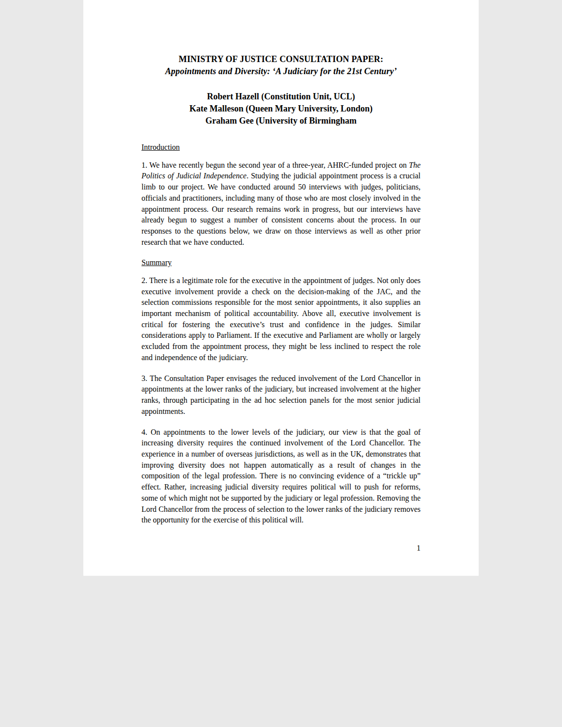MINISTRY OF JUSTICE CONSULTATION PAPER: Appointments and Diversity: ‘A Judiciary for the 21st Century’
Robert Hazell (Constitution Unit, UCL)
Kate Malleson (Queen Mary University, London)
Graham Gee (University of Birmingham
Introduction
1. We have recently begun the second year of a three-year, AHRC-funded project on The Politics of Judicial Independence. Studying the judicial appointment process is a crucial limb to our project. We have conducted around 50 interviews with judges, politicians, officials and practitioners, including many of those who are most closely involved in the appointment process. Our research remains work in progress, but our interviews have already begun to suggest a number of consistent concerns about the process. In our responses to the questions below, we draw on those interviews as well as other prior research that we have conducted.
Summary
2. There is a legitimate role for the executive in the appointment of judges. Not only does executive involvement provide a check on the decision-making of the JAC, and the selection commissions responsible for the most senior appointments, it also supplies an important mechanism of political accountability. Above all, executive involvement is critical for fostering the executive’s trust and confidence in the judges. Similar considerations apply to Parliament. If the executive and Parliament are wholly or largely excluded from the appointment process, they might be less inclined to respect the role and independence of the judiciary.
3. The Consultation Paper envisages the reduced involvement of the Lord Chancellor in appointments at the lower ranks of the judiciary, but increased involvement at the higher ranks, through participating in the ad hoc selection panels for the most senior judicial appointments.
4. On appointments to the lower levels of the judiciary, our view is that the goal of increasing diversity requires the continued involvement of the Lord Chancellor. The experience in a number of overseas jurisdictions, as well as in the UK, demonstrates that improving diversity does not happen automatically as a result of changes in the composition of the legal profession. There is no convincing evidence of a “trickle up” effect. Rather, increasing judicial diversity requires political will to push for reforms, some of which might not be supported by the judiciary or legal profession. Removing the Lord Chancellor from the process of selection to the lower ranks of the judiciary removes the opportunity for the exercise of this political will.
1